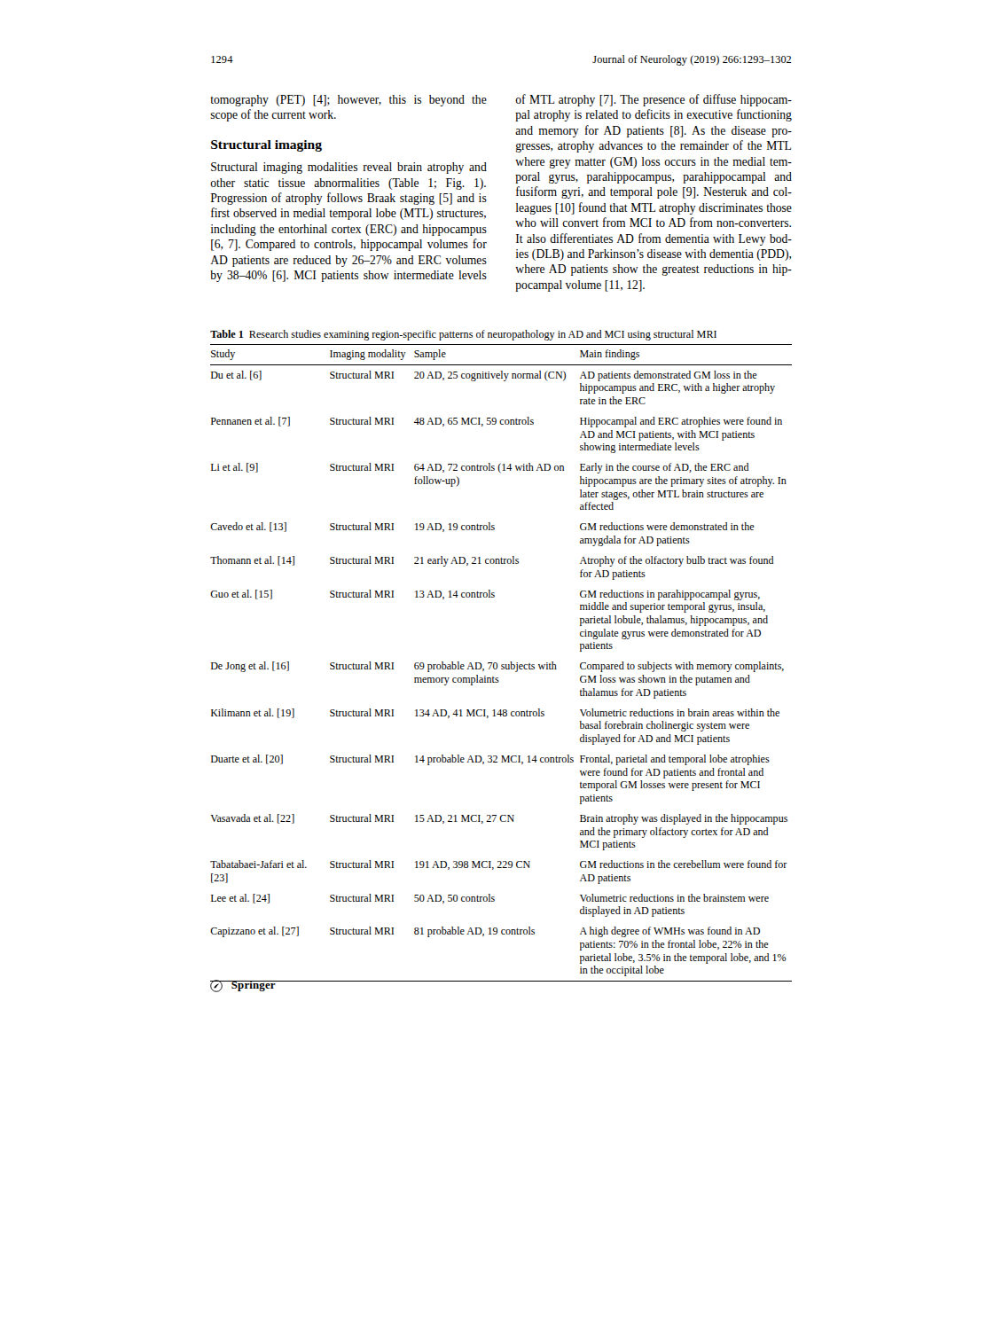1294
Journal of Neurology (2019) 266:1293–1302
tomography (PET) [4]; however, this is beyond the scope of the current work.
Structural imaging
Structural imaging modalities reveal brain atrophy and other static tissue abnormalities (Table 1; Fig. 1). Progression of atrophy follows Braak staging [5] and is first observed in medial temporal lobe (MTL) structures, including the entorhinal cortex (ERC) and hippocampus [6, 7]. Compared to controls, hippocampal volumes for AD patients are reduced by 26–27% and ERC volumes by 38–40% [6]. MCI patients show intermediate levels of MTL atrophy [7]. The presence of diffuse hippocampal atrophy is related to deficits in executive functioning and memory for AD patients [8]. As the disease progresses, atrophy advances to the remainder of the MTL where grey matter (GM) loss occurs in the medial temporal gyrus, parahippocampus, parahippocampal and fusiform gyri, and temporal pole [9]. Nesteruk and colleagues [10] found that MTL atrophy discriminates those who will convert from MCI to AD from non-converters. It also differentiates AD from dementia with Lewy bodies (DLB) and Parkinson’s disease with dementia (PDD), where AD patients show the greatest reductions in hippocampal volume [11, 12].
Table 1 Research studies examining region-specific patterns of neuropathology in AD and MCI using structural MRI
| Study | Imaging modality | Sample | Main findings |
| --- | --- | --- | --- |
| Du et al. [6] | Structural MRI | 20 AD, 25 cognitively normal (CN) | AD patients demonstrated GM loss in the hippocampus and ERC, with a higher atrophy rate in the ERC |
| Pennanen et al. [7] | Structural MRI | 48 AD, 65 MCI, 59 controls | Hippocampal and ERC atrophies were found in AD and MCI patients, with MCI patients showing intermediate levels |
| Li et al. [9] | Structural MRI | 64 AD, 72 controls (14 with AD on follow-up) | Early in the course of AD, the ERC and hippocampus are the primary sites of atrophy. In later stages, other MTL brain structures are affected |
| Cavedo et al. [13] | Structural MRI | 19 AD, 19 controls | GM reductions were demonstrated in the amygdala for AD patients |
| Thomann et al. [14] | Structural MRI | 21 early AD, 21 controls | Atrophy of the olfactory bulb tract was found for AD patients |
| Guo et al. [15] | Structural MRI | 13 AD, 14 controls | GM reductions in parahippocampal gyrus, middle and superior temporal gyrus, insula, parietal lobule, thalamus, hippocampus, and cingulate gyrus were demonstrated for AD patients |
| De Jong et al. [16] | Structural MRI | 69 probable AD, 70 subjects with memory complaints | Compared to subjects with memory complaints, GM loss was shown in the putamen and thalamus for AD patients |
| Kilimann et al. [19] | Structural MRI | 134 AD, 41 MCI, 148 controls | Volumetric reductions in brain areas within the basal forebrain cholinergic system were displayed for AD and MCI patients |
| Duarte et al. [20] | Structural MRI | 14 probable AD, 32 MCI, 14 controls | Frontal, parietal and temporal lobe atrophies were found for AD patients and frontal and temporal GM losses were present for MCI patients |
| Vasavada et al. [22] | Structural MRI | 15 AD, 21 MCI, 27 CN | Brain atrophy was displayed in the hippocampus and the primary olfactory cortex for AD and MCI patients |
| Tabatabaei-Jafari et al. [23] | Structural MRI | 191 AD, 398 MCI, 229 CN | GM reductions in the cerebellum were found for AD patients |
| Lee et al. [24] | Structural MRI | 50 AD, 50 controls | Volumetric reductions in the brainstem were displayed in AD patients |
| Capizzano et al. [27] | Structural MRI | 81 probable AD, 19 controls | A high degree of WMHs was found in AD patients: 70% in the frontal lobe, 22% in the parietal lobe, 3.5% in the temporal lobe, and 1% in the occipital lobe |
Springer